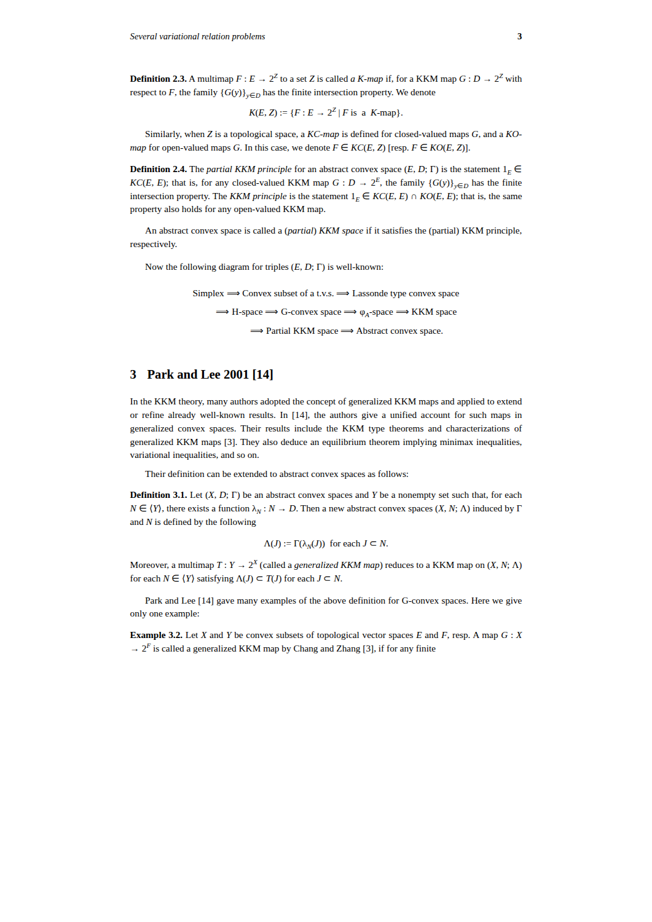Several variational relation problems 3
Definition 2.3. A multimap F : E → 2Z to a set Z is called a K-map if, for a KKM map G : D → 2Z with respect to F, the family {G(y)}y∈D has the finite intersection property. We denote
K(E, Z) := {F : E → 2Z | F is a K-map}.
Similarly, when Z is a topological space, a KC-map is defined for closed-valued maps G, and a KO-map for open-valued maps G. In this case, we denote F ∈ KC(E, Z) [resp. F ∈ KO(E, Z)].
Definition 2.4. The partial KKM principle for an abstract convex space (E, D; Γ) is the statement 1E ∈ KC(E, E); that is, for any closed-valued KKM map G : D → 2E, the family {G(y)}y∈D has the finite intersection property. The KKM principle is the statement 1E ∈ KC(E, E) ∩ KO(E, E); that is, the same property also holds for any open-valued KKM map.
An abstract convex space is called a (partial) KKM space if it satisfies the (partial) KKM principle, respectively.
Now the following diagram for triples (E, D; Γ) is well-known:
Simplex ⟹ Convex subset of a t.v.s. ⟹ Lassonde type convex space ⟹ H-space ⟹ G-convex space ⟹ φA-space ⟹ KKM space ⟹ Partial KKM space ⟹ Abstract convex space.
3 Park and Lee 2001 [14]
In the KKM theory, many authors adopted the concept of generalized KKM maps and applied to extend or refine already well-known results. In [14], the authors give a unified account for such maps in generalized convex spaces. Their results include the KKM type theorems and characterizations of generalized KKM maps [3]. They also deduce an equilibrium theorem implying minimax inequalities, variational inequalities, and so on.
Their definition can be extended to abstract convex spaces as follows:
Definition 3.1. Let (X, D; Γ) be an abstract convex spaces and Y be a nonempty set such that, for each N ∈ ⟨Y⟩, there exists a function λN : N → D. Then a new abstract convex spaces (X, N; Λ) induced by Γ and N is defined by the following
Λ(J) := Γ(λN(J)) for each J ⊂ N.
Moreover, a multimap T : Y → 2X (called a generalized KKM map) reduces to a KKM map on (X, N; Λ) for each N ∈ ⟨Y⟩ satisfying Λ(J) ⊂ T(J) for each J ⊂ N.
Park and Lee [14] gave many examples of the above definition for G-convex spaces. Here we give only one example:
Example 3.2. Let X and Y be convex subsets of topological vector spaces E and F, resp. A map G : X → 2F is called a generalized KKM map by Chang and Zhang [3], if for any finite